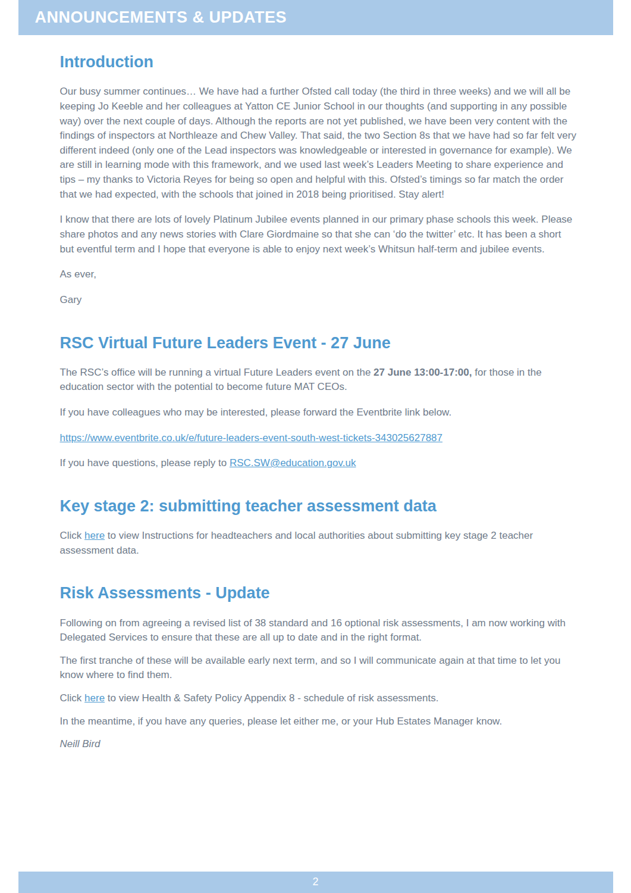ANNOUNCEMENTS & UPDATES
Introduction
Our busy summer continues… We have had a further Ofsted call today (the third in three weeks) and we will all be keeping Jo Keeble and her colleagues at Yatton CE Junior School in our thoughts (and supporting in any possible way) over the next couple of days. Although the reports are not yet published, we have been very content with the findings of inspectors at Northleaze and Chew Valley. That said, the two Section 8s that we have had so far felt very different indeed (only one of the Lead inspectors was knowledgeable or interested in governance for example). We are still in learning mode with this framework, and we used last week’s Leaders Meeting to share experience and tips – my thanks to Victoria Reyes for being so open and helpful with this. Ofsted’s timings so far match the order that we had expected, with the schools that joined in 2018 being prioritised. Stay alert!
I know that there are lots of lovely Platinum Jubilee events planned in our primary phase schools this week. Please share photos and any news stories with Clare Giordmaine so that she can ‘do the twitter’ etc. It has been a short but eventful term and I hope that everyone is able to enjoy next week’s Whitsun half-term and jubilee events.
As ever,
Gary
RSC Virtual Future Leaders Event - 27 June
The RSC’s office will be running a virtual Future Leaders event on the 27 June 13:00-17:00, for those in the education sector with the potential to become future MAT CEOs.
If you have colleagues who may be interested, please forward the Eventbrite link below.
https://www.eventbrite.co.uk/e/future-leaders-event-south-west-tickets-343025627887
If you have questions, please reply to RSC.SW@education.gov.uk
Key stage 2: submitting teacher assessment data
Click here to view Instructions for headteachers and local authorities about submitting key stage 2 teacher assessment data.
Risk Assessments - Update
Following on from agreeing a revised list of 38 standard and 16 optional risk assessments, I am now working with Delegated Services to ensure that these are all up to date and in the right format.
The first tranche of these will be available early next term, and so I will communicate again at that time to let you know where to find them.
Click here to view Health & Safety Policy Appendix 8 - schedule of risk assessments.
In the meantime, if you have any queries, please let either me, or your Hub Estates Manager know.
Neill Bird
2